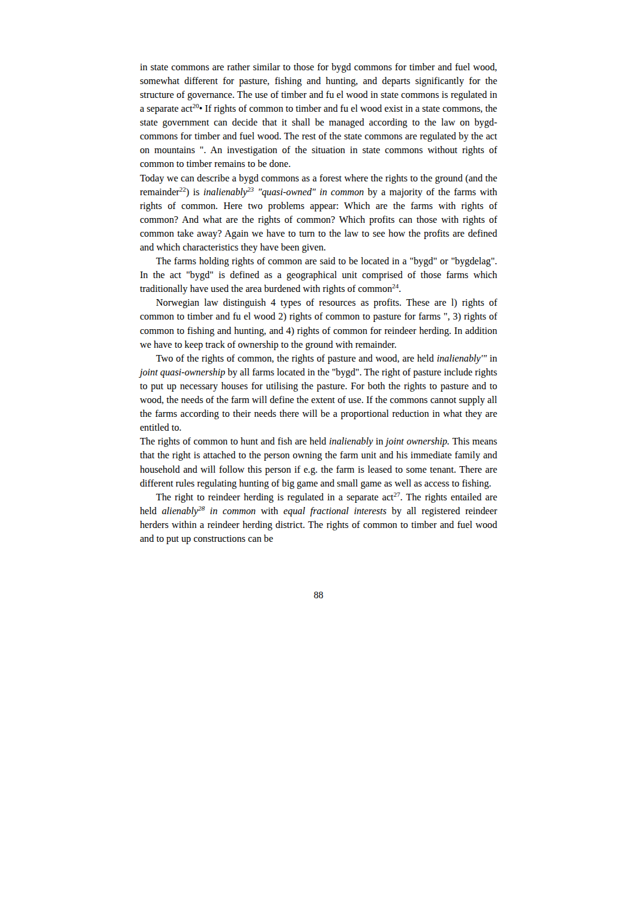in state commons are rather similar to those for bygd commons for timber and fuel wood, somewhat different for pasture, fishing and hunting, and departs significantly for the structure of governance. The use of timber and fu el wood in state commons is regulated in a separate act20• If rights of common to timber and fu el wood exist in a state commons, the state government can decide that it shall be managed according to the law on bygd-commons for timber and fuel wood. The rest of the state commons are regulated by the act on mountains ". An investigation of the situation in state commons without rights of common to timber remains to be done.
Today we can describe a bygd commons as a forest where the rights to the ground (and the remainder22) is inalienably23 "quasi-owned" in common by a majority of the farms with rights of common. Here two problems appear: Which are the farms with rights of common? And what are the rights of common? Which profits can those with rights of common take away? Again we have to turn to the law to see how the profits are defined and which characteristics they have been given.
The farms holding rights of common are said to be located in a "bygd" or "bygdelag". In the act "bygd" is defined as a geographical unit comprised of those farms which traditionally have used the area burdened with rights of common24.
Norwegian law distinguish 4 types of resources as profits. These are l) rights of common to timber and fu el wood 2) rights of common to pasture for farms ", 3) rights of common to fishing and hunting, and 4) rights of common for reindeer herding. In addition we have to keep track of ownership to the ground with remainder.
Two of the rights of common, the rights of pasture and wood, are held inalienably'" in joint quasi-ownership by all farms located in the "bygd". The right of pasture include rights to put up necessary houses for utilising the pasture. For both the rights to pasture and to wood, the needs of the farm will define the extent of use. If the commons cannot supply all the farms according to their needs there will be a proportional reduction in what they are entitled to.
The rights of common to hunt and fish are held inalienably in joint ownership. This means that the right is attached to the person owning the farm unit and his immediate family and household and will follow this person if e.g. the farm is leased to some tenant. There are different rules regulating hunting of big game and small game as well as access to fishing.
The right to reindeer herding is regulated in a separate act27. The rights entailed are held alienably28 in common with equal fractional interests by all registered reindeer herders within a reindeer herding district. The rights of common to timber and fuel wood and to put up constructions can be
88